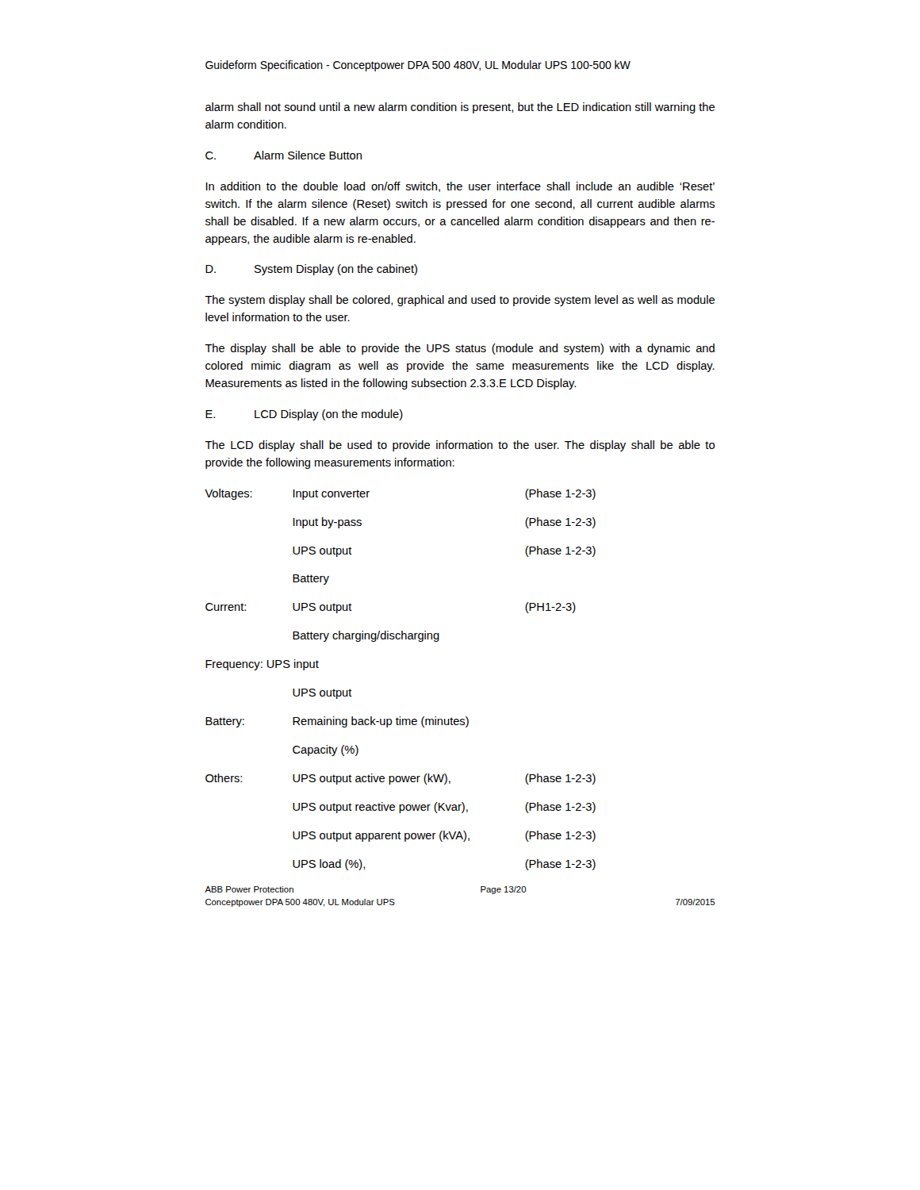Guideform Specification - Conceptpower DPA 500 480V, UL Modular UPS 100-500 kW
alarm shall not sound until a new alarm condition is present, but the LED indication still warning the alarm condition.
C. Alarm Silence Button
In addition to the double load on/off switch, the user interface shall include an audible ‘Reset’ switch. If the alarm silence (Reset) switch is pressed for one second, all current audible alarms shall be disabled. If a new alarm occurs, or a cancelled alarm condition disappears and then re-appears, the audible alarm is re-enabled.
D. System Display (on the cabinet)
The system display shall be colored, graphical and used to provide system level as well as module level information to the user.
The display shall be able to provide the UPS status (module and system) with a dynamic and colored mimic diagram as well as provide the same measurements like the LCD display. Measurements as listed in the following subsection 2.3.3.E LCD Display.
E. LCD Display (on the module)
The LCD display shall be used to provide information to the user. The display shall be able to provide the following measurements information:
| Voltages: | Input converter | (Phase 1-2-3) |
| | Input by-pass | (Phase 1-2-3) |
| | UPS output | (Phase 1-2-3) |
| | Battery | |
| Current: | UPS output | (PH1-2-3) |
| | Battery charging/discharging | |
| Frequency: UPS input | |
| | UPS output | |
| Battery: | Remaining back-up time (minutes) | |
| | Capacity (%) | |
| Others: | UPS output active power (kW), | (Phase 1-2-3) |
| | UPS output reactive power (Kvar), | (Phase 1-2-3) |
| | UPS output apparent power (kVA), | (Phase 1-2-3) |
| | UPS load (%), | (Phase 1-2-3) |
ABB Power Protection Page 13/20
Conceptpower DPA 500 480V, UL Modular UPS 7/09/2015